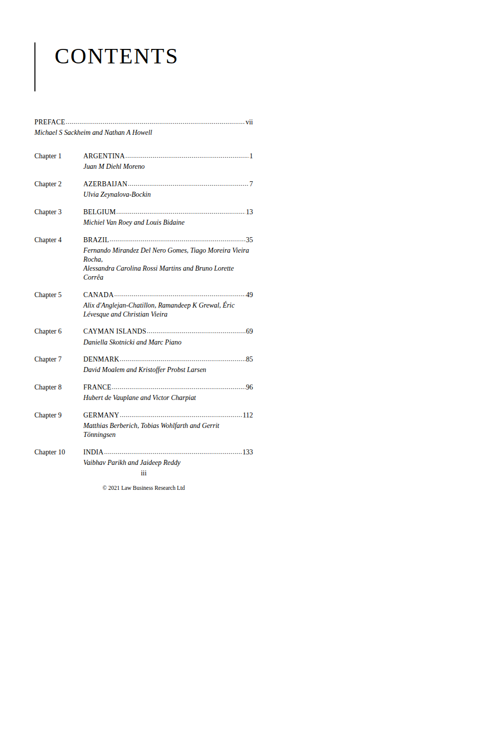Contents
Preface ......................................................................................................................................... vii
Michael S Sackheim and Nathan A Howell
Chapter 1 Argentina ................................................................................................................. 1
Juan M Diehl Moreno
Chapter 2 Azerbaijan .............................................................................................................. 7
Ulvia Zeynalova-Bockin
Chapter 3 Belgium .................................................................................................................. 13
Michiel Van Roey and Louis Bidaine
Chapter 4 Brazil ....................................................................................................................... 35
Fernando Mirandez Del Nero Gomes, Tiago Moreira Vieira Rocha,
Alessandra Carolina Rossi Martins and Bruno Lorette Corrêa
Chapter 5 Canada .................................................................................................................... 49
Alix d'Anglejan-Chatillon, Ramandeep K Grewal, Éric Lévesque and Christian Vieira
Chapter 6 Cayman Islands ................................................................................................. 69
Daniella Skotnicki and Marc Piano
Chapter 7 Denmark ................................................................................................................ 85
David Moalem and Kristoffer Probst Larsen
Chapter 8 France ..................................................................................................................... 96
Hubert de Vauplane and Victor Charpiat
Chapter 9 Germany ................................................................................................................ 112
Matthias Berberich, Tobias Wohlfarth and Gerrit Tönningsen
Chapter 10 India ....................................................................................................................... 133
Vaibhav Parikh and Jaideep Reddy
iii
© 2021 Law Business Research Ltd